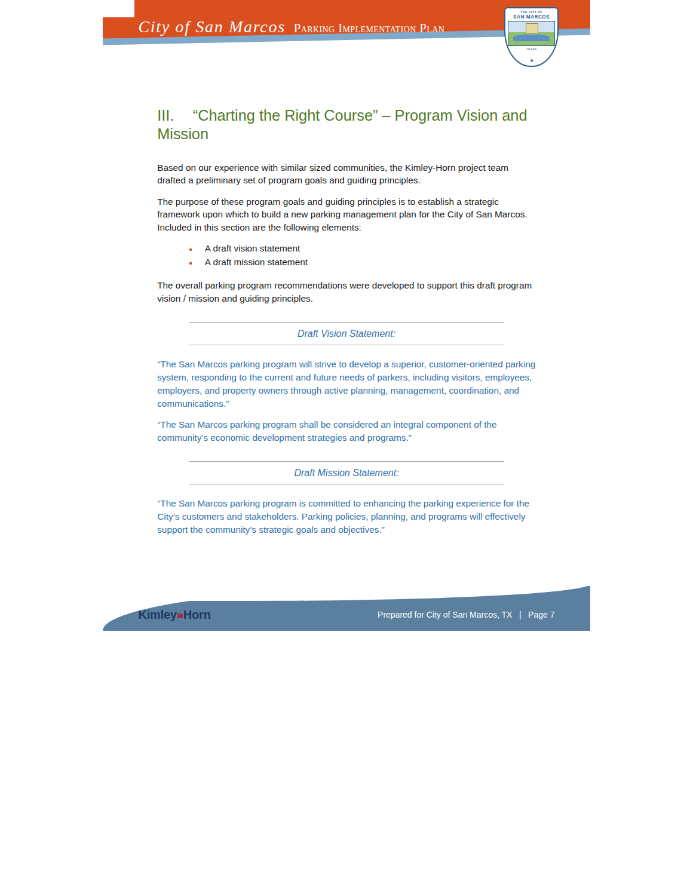City of San Marcos Parking Implementation Plan
THE CITY OF
SAN MARCOS
TEXAS
★
III.“Charting the Right Course” – Program Vision and Mission
Based on our experience with similar sized communities, the Kimley-Horn project team drafted a preliminary set of program goals and guiding principles.
The purpose of these program goals and guiding principles is to establish a strategic framework upon which to build a new parking management plan for the City of San Marcos. Included in this section are the following elements:
A draft vision statement
A draft mission statement
The overall parking program recommendations were developed to support this draft program vision / mission and guiding principles.
Draft Vision Statement:
“The San Marcos parking program will strive to develop a superior, customer-oriented parking system, responding to the current and future needs of parkers, including visitors, employees, employers, and property owners through active planning, management, coordination, and communications.”
“The San Marcos parking program shall be considered an integral component of the community’s economic development strategies and programs.”
Draft Mission Statement:
“The San Marcos parking program is committed to enhancing the parking experience for the City’s customers and stakeholders. Parking policies, planning, and programs will effectively support the community’s strategic goals and objectives.”
Kimley»Horn
Prepared for City of San Marcos, TX|Page 7